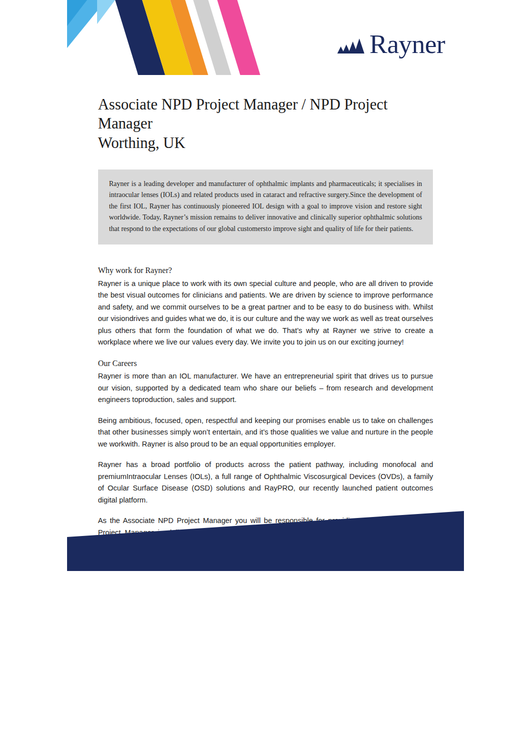Rayner
Associate NPD Project Manager / NPD Project Manager
Worthing, UK
Rayner is a leading developer and manufacturer of ophthalmic implants and pharmaceuticals; it specialises in intraocular lenses (IOLs) and related products used in cataract and refractive surgery.Since the development of the first IOL, Rayner has continuously pioneered IOL design with a goal to improve vision and restore sight worldwide. Today, Rayner’s mission remains to deliver innovative and clinically superior ophthalmic solutions that respond to the expectations of our global customersto improve sight and quality of life for their patients.
Why work for Rayner?
Rayner is a unique place to work with its own special culture and people, who are all driven to provide the best visual outcomes for clinicians and patients. We are driven by science to improve performance and safety, and we commit ourselves to be a great partner and to be easy to do business with. Whilst our visiondrives and guides what we do, it is our culture and the way we work as well as treat ourselves plus others that form the foundation of what we do. That’s why at Rayner we strive to create a workplace where we live our values every day. We invite you to join us on our exciting journey!
Our Careers
Rayner is more than an IOL manufacturer. We have an entrepreneurial spirit that drives us to pursue our vision, supported by a dedicated team who share our beliefs – from research and development engineers toproduction, sales and support.
Being ambitious, focused, open, respectful and keeping our promises enable us to take on challenges that other businesses simply won’t entertain, and it’s those qualities we value and nurture in the people we workwith. Rayner is also proud to be an equal opportunities employer.
Rayner has a broad portfolio of products across the patient pathway, including monofocal and premiumIntraocular Lenses (IOLs), a full range of Ophthalmic Viscosurgical Devices (OVDs), a family of Ocular Surface Disease (OSD) solutions and RayPRO, our recently launched patient outcomes digital platform.
As the Associate NPD Project Manager you will be responsible for providing support to the Senior Project Manager in delivering Rayners’ portfolio of new product development (NPD) and product enhancement projects on time, within budget and to agreed quality. You will also be accountable for managing other small projects within the organisation in line with business strategy.